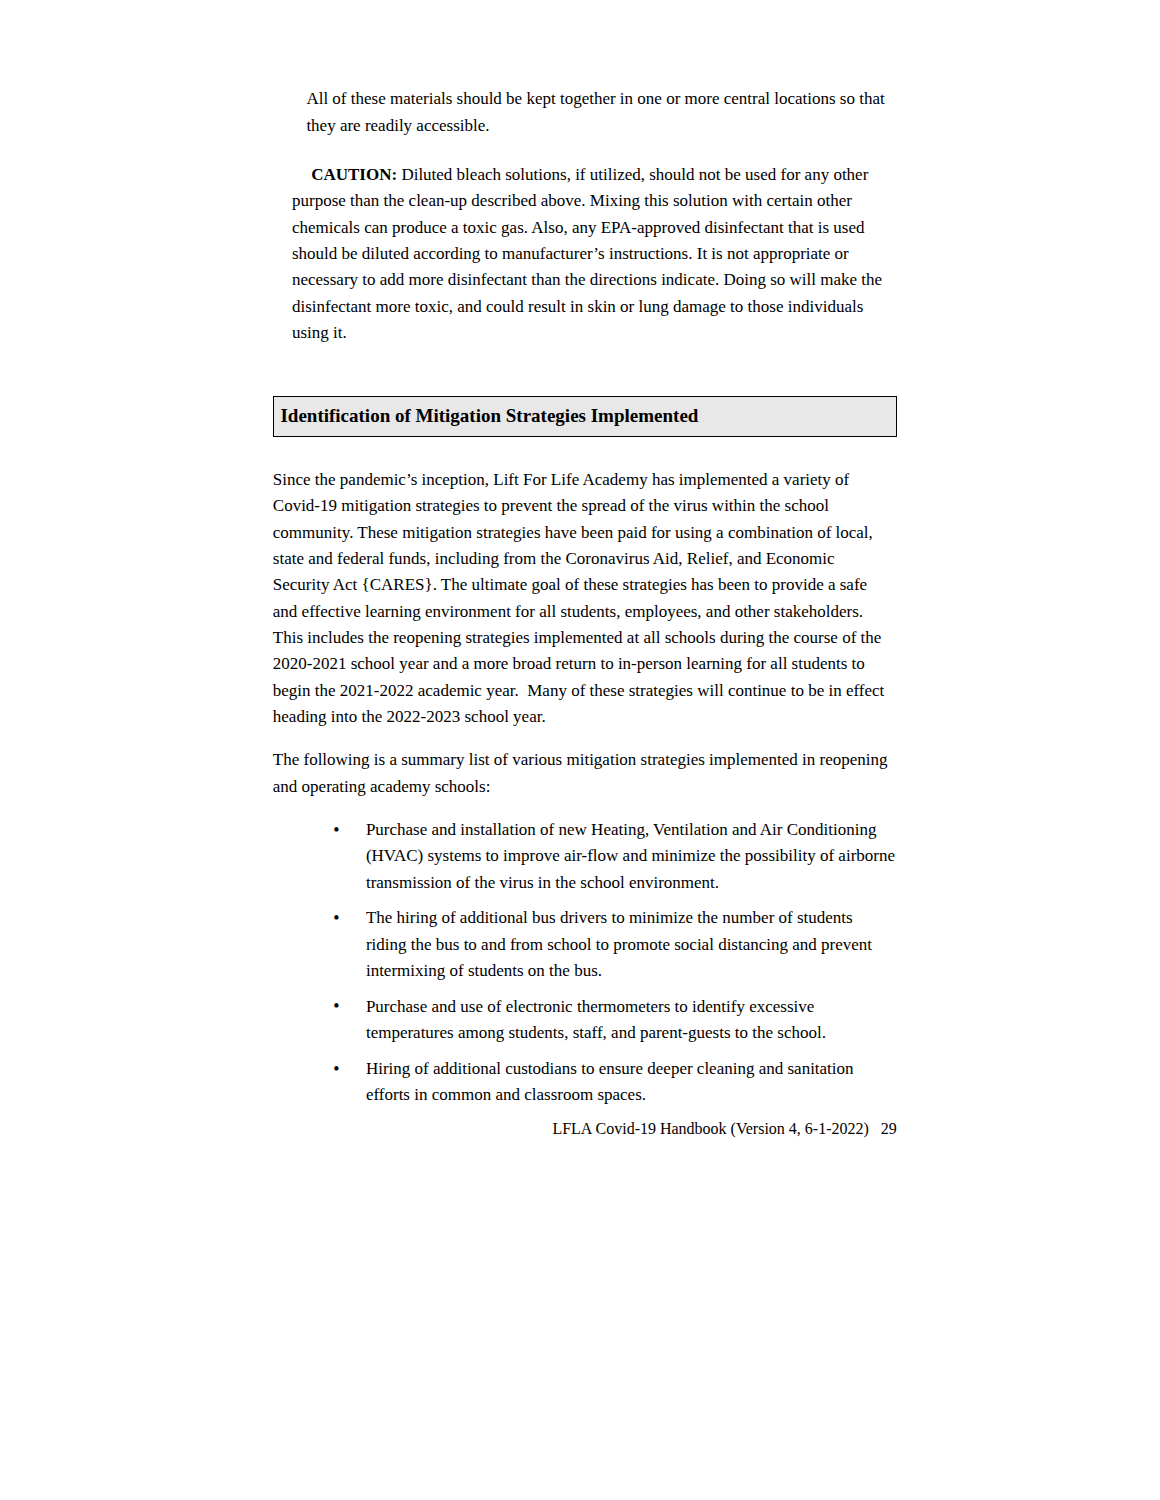All of these materials should be kept together in one or more central locations so that they are readily accessible.
CAUTION: Diluted bleach solutions, if utilized, should not be used for any other purpose than the clean-up described above. Mixing this solution with certain other chemicals can produce a toxic gas. Also, any EPA-approved disinfectant that is used should be diluted according to manufacturer’s instructions. It is not appropriate or necessary to add more disinfectant than the directions indicate. Doing so will make the disinfectant more toxic, and could result in skin or lung damage to those individuals using it.
Identification of Mitigation Strategies Implemented
Since the pandemic’s inception, Lift For Life Academy has implemented a variety of Covid-19 mitigation strategies to prevent the spread of the virus within the school community. These mitigation strategies have been paid for using a combination of local, state and federal funds, including from the Coronavirus Aid, Relief, and Economic Security Act {CARES}. The ultimate goal of these strategies has been to provide a safe and effective learning environment for all students, employees, and other stakeholders. This includes the reopening strategies implemented at all schools during the course of the 2020-2021 school year and a more broad return to in-person learning for all students to begin the 2021-2022 academic year. Many of these strategies will continue to be in effect heading into the 2022-2023 school year.
The following is a summary list of various mitigation strategies implemented in reopening and operating academy schools:
Purchase and installation of new Heating, Ventilation and Air Conditioning (HVAC) systems to improve air-flow and minimize the possibility of airborne transmission of the virus in the school environment.
The hiring of additional bus drivers to minimize the number of students riding the bus to and from school to promote social distancing and prevent intermixing of students on the bus.
Purchase and use of electronic thermometers to identify excessive temperatures among students, staff, and parent-guests to the school.
Hiring of additional custodians to ensure deeper cleaning and sanitation efforts in common and classroom spaces.
LFLA Covid-19 Handbook (Version 4, 6-1-2022) 29